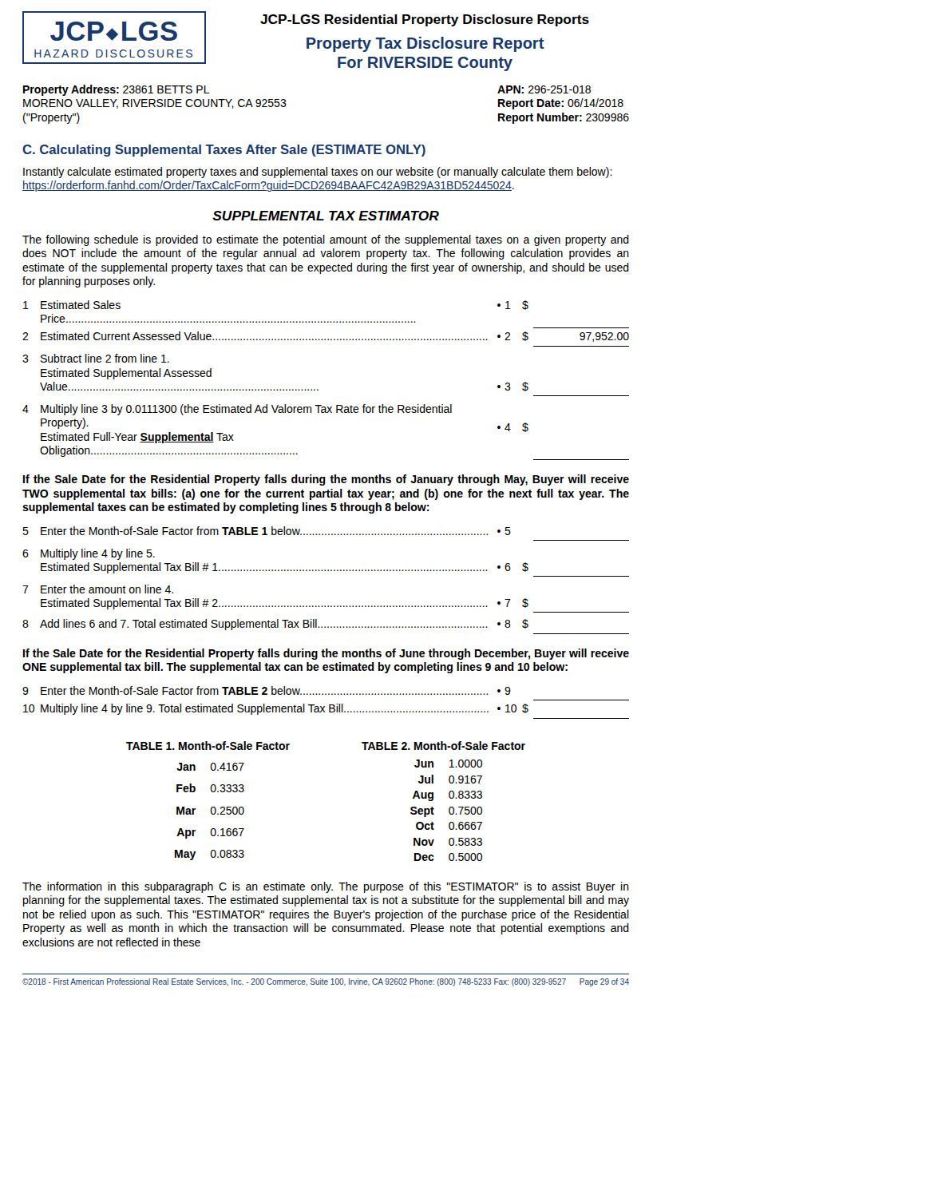JCP◆LGS
HAZARD DISCLOSURES
JCP-LGS Residential Property Disclosure Reports
Property Tax Disclosure Report
For RIVERSIDE County
Property Address: 23861 BETTS PL
MORENO VALLEY, RIVERSIDE COUNTY, CA 92553
("Property")
APN: 296-251-018
Report Date: 06/14/2018
Report Number: 2309986
C. Calculating Supplemental Taxes After Sale (ESTIMATE ONLY)
Instantly calculate estimated property taxes and supplemental taxes on our website (or manually calculate them below):
https://orderform.fanhd.com/Order/TaxCalcForm?guid=DCD2694BAAFC42A9B29A31BD52445024.
SUPPLEMENTAL TAX ESTIMATOR
The following schedule is provided to estimate the potential amount of the supplemental taxes on a given property and does NOT include the amount of the regular annual ad valorem property tax. The following calculation provides an estimate of the supplemental property taxes that can be expected during the first year of ownership, and should be used for planning purposes only.
| 1 | Estimated Sales Price ................................................................................................................. | • | 1 | $ | |
| 2 | Estimated Current Assessed Value ......................................................................................... | • | 2 | $ | 97,952.00 |
| 3 | Subtract line 2 from line 1. Estimated Supplemental Assessed Value ................................................................................. | • | 3 | $ | |
| 4 | Multiply line 3 by 0.0111300 (the Estimated Ad Valorem Tax Rate for the Residential Property). Estimated Full-Year Supplemental Tax Obligation ................................................................... | • | 4 | $ | |
If the Sale Date for the Residential Property falls during the months of January through May, Buyer will receive TWO supplemental tax bills: (a) one for the current partial tax year; and (b) one for the next full tax year. The supplemental taxes can be estimated by completing lines 5 through 8 below:
| 5 | Enter the Month-of-Sale Factor from TABLE 1 below ............................................................. | • | 5 | | |
| 6 | Multiply line 4 by line 5. Estimated Supplemental Tax Bill # 1 ....................................................................................... | • | 6 | $ | |
| 7 | Enter the amount on line 4. Estimated Supplemental Tax Bill # 2 ....................................................................................... | • | 7 | $ | |
| 8 | Add lines 6 and 7. Total estimated Supplemental Tax Bill ....................................................... | • | 8 | $ | |
If the Sale Date for the Residential Property falls during the months of June through December, Buyer will receive ONE supplemental tax bill. The supplemental tax can be estimated by completing lines 9 and 10 below:
| 9 | Enter the Month-of-Sale Factor from TABLE 2 below ............................................................. | • | 9 | | |
| 10 | Multiply line 4 by line 9. Total estimated Supplemental Tax Bill ............................................... | • | 10 | $ | |
TABLE 1. Month-of-Sale Factor
| Jan | 0.4167 |
| Feb | 0.3333 |
| Mar | 0.2500 |
| Apr | 0.1667 |
| May | 0.0833 |
TABLE 2. Month-of-Sale Factor
| Jun | 1.0000 |
| Jul | 0.9167 |
| Aug | 0.8333 |
| Sept | 0.7500 |
| Oct | 0.6667 |
| Nov | 0.5833 |
| Dec | 0.5000 |
The information in this subparagraph C is an estimate only. The purpose of this "ESTIMATOR" is to assist Buyer in planning for the supplemental taxes. The estimated supplemental tax is not a substitute for the supplemental bill and may not be relied upon as such. This "ESTIMATOR" requires the Buyer's projection of the purchase price of the Residential Property as well as month in which the transaction will be consummated. Please note that potential exemptions and exclusions are not reflected in these
©2018 - First American Professional Real Estate Services, Inc. - 200 Commerce, Suite 100, Irvine, CA 92602 Phone: (800) 748-5233 Fax: (800) 329-9527
Page 29 of 34